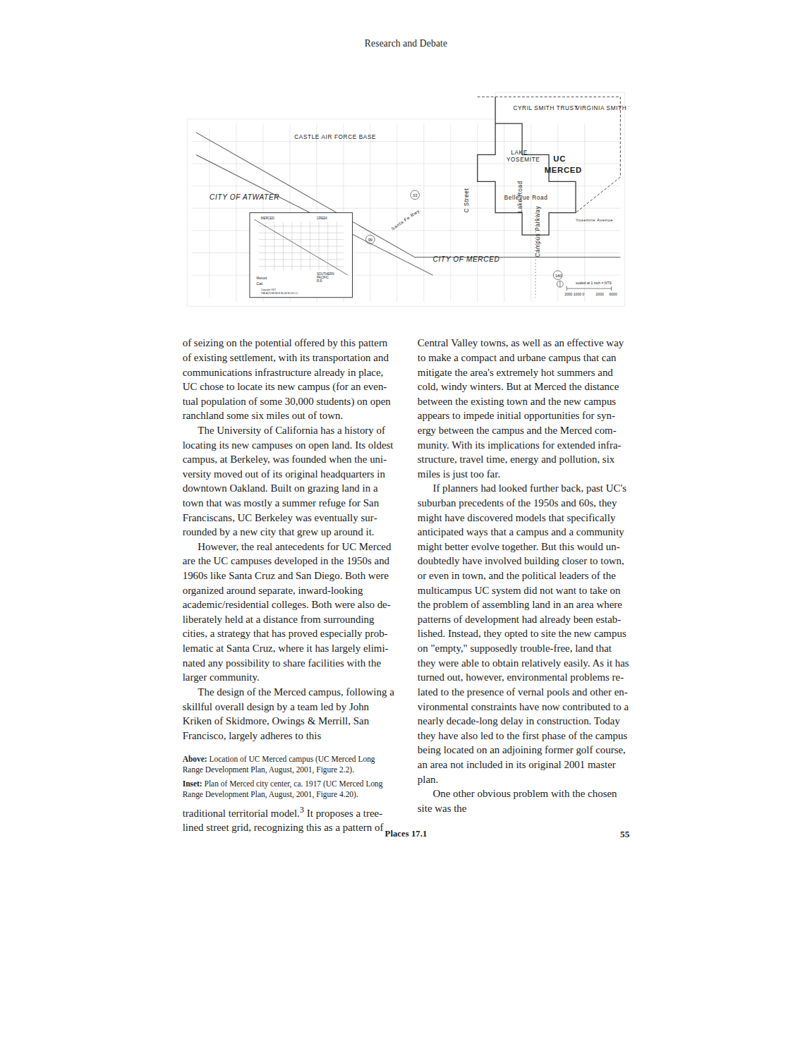Research and Debate
of seizing on the potential offered by this pattern of existing settlement, with its transportation and communications infrastructure already in place, UC chose to locate its new campus (for an eventual population of some 30,000 students) on open ranchland some six miles out of town.
The University of California has a history of locating its new campuses on open land. Its oldest campus, at Berkeley, was founded when the university moved out of its original headquarters in downtown Oakland. Built on grazing land in a town that was mostly a summer refuge for San Franciscans, UC Berkeley was eventually surrounded by a new city that grew up around it.
However, the real antecedents for UC Merced are the UC campuses developed in the 1950s and 1960s like Santa Cruz and San Diego. Both were organized around separate, inward-looking academic/residential colleges. Both were also deliberately held at a distance from surrounding cities, a strategy that has proved especially problematic at Santa Cruz, where it has largely eliminated any possibility to share facilities with the larger community.
The design of the Merced campus, following a skillful overall design by a team led by John Kriken of Skidmore, Owings & Merrill, San Francisco, largely adheres to this
Above: Location of UC Merced campus (UC Merced Long Range Development Plan, August, 2001, Figure 2.2).
Inset: Plan of Merced city center, ca. 1917 (UC Merced Long Range Development Plan, August, 2001, Figure 4.20).
traditional territorial model.3 It proposes a tree-lined street grid, recognizing this as a pattern of Central Valley towns, as well as an effective way to make a compact and urbane campus that can mitigate the area's extremely hot summers and cold, windy winters. But at Merced the distance between the existing town and the new campus appears to impede initial opportunities for synergy between the campus and the Merced community. With its implications for extended infrastructure, travel time, energy and pollution, six miles is just too far.
If planners had looked further back, past UC's suburban precedents of the 1950s and 60s, they might have discovered models that specifically anticipated ways that a campus and a community might better evolve together. But this would undoubtedly have involved building closer to town, or even in town, and the political leaders of the multicampus UC system did not want to take on the problem of assembling land in an area where patterns of development had already been established. Instead, they opted to site the new campus on "empty," supposedly trouble-free, land that they were able to obtain relatively easily. As it has turned out, however, environmental problems related to the presence of vernal pools and other environmental constraints have now contributed to a nearly decade-long delay in construction. Today they have also led to the first phase of the campus being located on an adjoining former golf course, an area not included in its original 2001 master plan.
One other obvious problem with the chosen site was the
Places 17.1 55